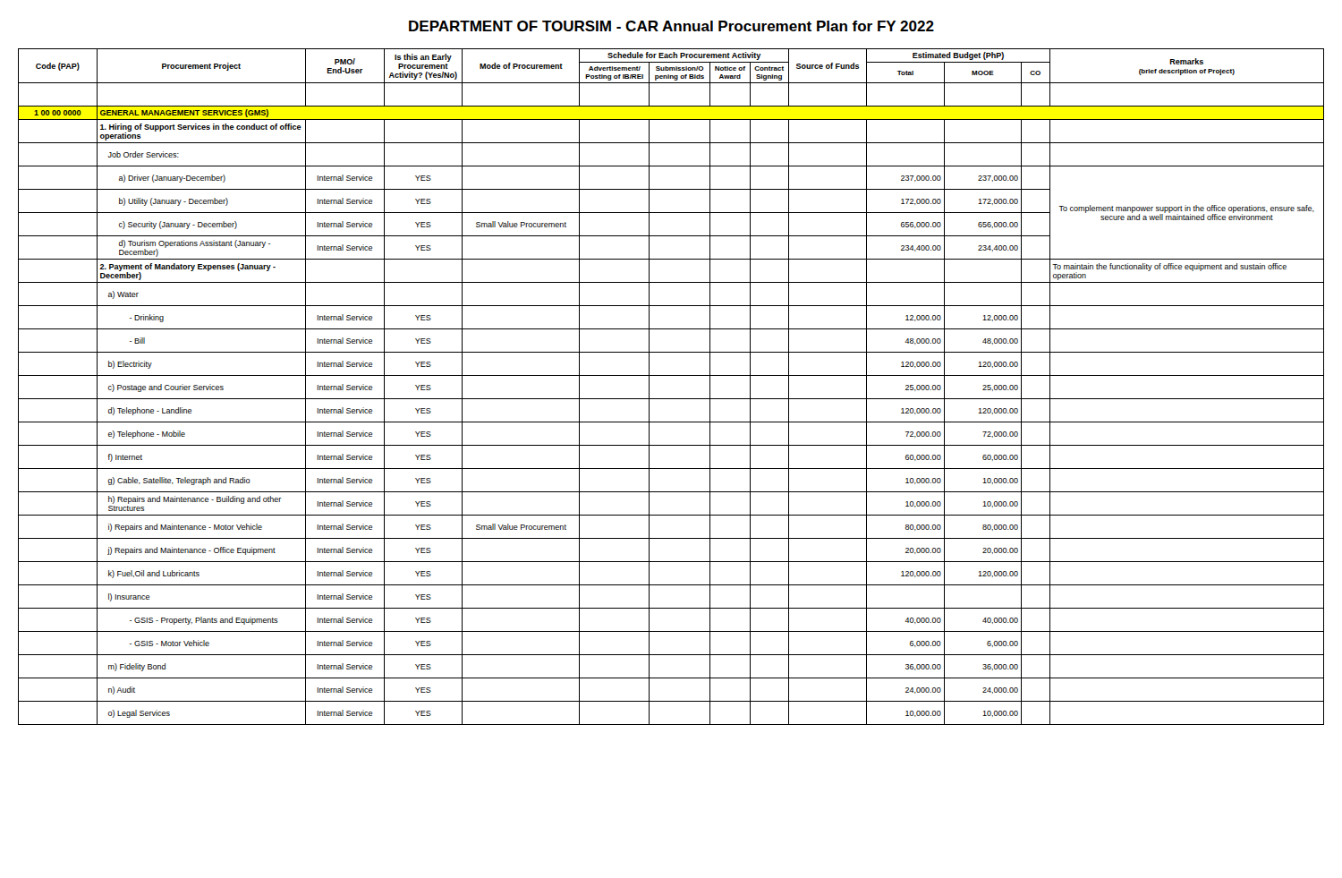DEPARTMENT OF TOURSIM - CAR Annual Procurement Plan for FY 2022
| Code (PAP) | Procurement Project | PMO/ End-User | Is this an Early Procurement Activity? (Yes/No) | Mode of Procurement | Schedule for Each Procurement Activity | Source of Funds | Estimated Budget (PhP) | Remarks (brief description of Project) |
| --- | --- | --- | --- | --- | --- | --- | --- | --- |
| Advertisement/ Posting of IB/REI | Submission/O pening of Bids | Notice of Award | Contract Signing | Total | MOOE | CO |
| 1 00 00 0000 | GENERAL MANAGEMENT SERVICES (GMS) |
| | 1. Hiring of Support Services in the conduct of office operations | | | | | | | | | | | | |
| | Job Order Services: | | | | | | | | | | | | |
| | a) Driver (January-December) | Internal Service | YES | | | | | | | 237,000.00 | 237,000.00 | | To complement manpower support in the office operations, ensure safe, secure and a well maintained office environment |
| | b) Utility (January - December) | Internal Service | YES | | | | | | | 172,000.00 | 172,000.00 | |
| | c) Security (January - December) | Internal Service | YES | Small Value Procurement | | | | | | 656,000.00 | 656,000.00 | |
| | d) Tourism Operations Assistant (January - December) | Internal Service | YES | | | | | | | 234,400.00 | 234,400.00 | |
| | 2. Payment of Mandatory Expenses (January - December) | | | | | | | | | | | | To maintain the functionality of office equipment and sustain office operation |
| | a) Water | | | | | | | | | | | | |
| | - Drinking | Internal Service | YES | | | | | | | 12,000.00 | 12,000.00 | | |
| | - Bill | Internal Service | YES | | | | | | | 48,000.00 | 48,000.00 | | |
| | b) Electricity | Internal Service | YES | | | | | | | 120,000.00 | 120,000.00 | | |
| | c) Postage and Courier Services | Internal Service | YES | | | | | | | 25,000.00 | 25,000.00 | | |
| | d) Telephone - Landline | Internal Service | YES | | | | | | | 120,000.00 | 120,000.00 | | |
| | e) Telephone - Mobile | Internal Service | YES | | | | | | | 72,000.00 | 72,000.00 | | |
| | f) Internet | Internal Service | YES | | | | | | | 60,000.00 | 60,000.00 | | |
| | g) Cable, Satellite, Telegraph and Radio | Internal Service | YES | | | | | | | 10,000.00 | 10,000.00 | | |
| | h) Repairs and Maintenance - Building and other Structures | Internal Service | YES | | | | | | | 10,000.00 | 10,000.00 | | |
| | i) Repairs and Maintenance - Motor Vehicle | Internal Service | YES | Small Value Procurement | | | | | | 80,000.00 | 80,000.00 | | |
| | j) Repairs and Maintenance - Office Equipment | Internal Service | YES | | | | | | | 20,000.00 | 20,000.00 | | |
| | k) Fuel,Oil and Lubricants | Internal Service | YES | | | | | | | 120,000.00 | 120,000.00 | | |
| | l) Insurance | Internal Service | YES | | | | | | | | | | |
| | - GSIS - Property, Plants and Equipments | Internal Service | YES | | | | | | | 40,000.00 | 40,000.00 | | |
| | - GSIS - Motor Vehicle | Internal Service | YES | | | | | | | 6,000.00 | 6,000.00 | | |
| | m) Fidelity Bond | Internal Service | YES | | | | | | | 36,000.00 | 36,000.00 | | |
| | n) Audit | Internal Service | YES | | | | | | | 24,000.00 | 24,000.00 | | |
| | o) Legal Services | Internal Service | YES | | | | | | | 10,000.00 | 10,000.00 | | |